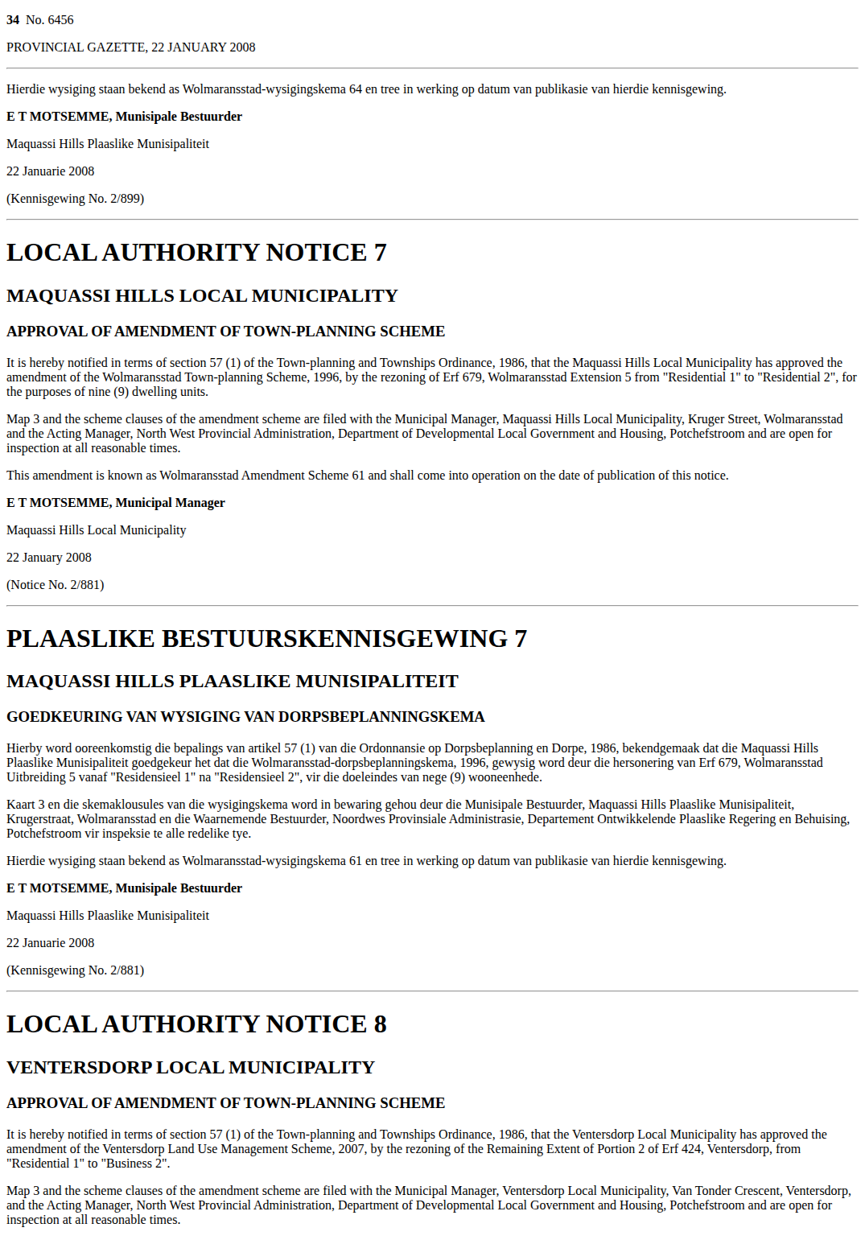34 No. 6456
PROVINCIAL GAZETTE, 22 JANUARY 2008
Hierdie wysiging staan bekend as Wolmaransstad-wysigingskema 64 en tree in werking op datum van publikasie van hierdie kennisgewing.
E T MOTSEMME, Munisipale Bestuurder
Maquassi Hills Plaaslike Munisipaliteit
22 Januarie 2008
(Kennisgewing No. 2/899)
LOCAL AUTHORITY NOTICE 7
MAQUASSI HILLS LOCAL MUNICIPALITY
APPROVAL OF AMENDMENT OF TOWN-PLANNING SCHEME
It is hereby notified in terms of section 57 (1) of the Town-planning and Townships Ordinance, 1986, that the Maquassi Hills Local Municipality has approved the amendment of the Wolmaransstad Town-planning Scheme, 1996, by the rezoning of Erf 679, Wolmaransstad Extension 5 from "Residential 1" to "Residential 2", for the purposes of nine (9) dwelling units.
Map 3 and the scheme clauses of the amendment scheme are filed with the Municipal Manager, Maquassi Hills Local Municipality, Kruger Street, Wolmaransstad and the Acting Manager, North West Provincial Administration, Department of Developmental Local Government and Housing, Potchefstroom and are open for inspection at all reasonable times.
This amendment is known as Wolmaransstad Amendment Scheme 61 and shall come into operation on the date of publication of this notice.
E T MOTSEMME, Municipal Manager
Maquassi Hills Local Municipality
22 January 2008
(Notice No. 2/881)
PLAASLIKE BESTUURSKENNISGEWING 7
MAQUASSI HILLS PLAASLIKE MUNISIPALITEIT
GOEDKEURING VAN WYSIGING VAN DORPSBEPLANNINGSKEMA
Hierby word ooreenkomstig die bepalings van artikel 57 (1) van die Ordonnansie op Dorpsbeplanning en Dorpe, 1986, bekendgemaak dat die Maquassi Hills Plaaslike Munisipaliteit goedgekeur het dat die Wolmaransstad-dorpsbeplanningskema, 1996, gewysig word deur die hersonering van Erf 679, Wolmaransstad Uitbreiding 5 vanaf "Residensieel 1" na "Residensieel 2", vir die doeleindes van nege (9) wooneenhede.
Kaart 3 en die skemaklousules van die wysigingskema word in bewaring gehou deur die Munisipale Bestuurder, Maquassi Hills Plaaslike Munisipaliteit, Krugerstraat, Wolmaransstad en die Waarnemende Bestuurder, Noordwes Provinsiale Administrasie, Departement Ontwikkelende Plaaslike Regering en Behuising, Potchefstroom vir inspeksie te alle redelike tye.
Hierdie wysiging staan bekend as Wolmaransstad-wysigingskema 61 en tree in werking op datum van publikasie van hierdie kennisgewing.
E T MOTSEMME, Munisipale Bestuurder
Maquassi Hills Plaaslike Munisipaliteit
22 Januarie 2008
(Kennisgewing No. 2/881)
LOCAL AUTHORITY NOTICE 8
VENTERSDORP LOCAL MUNICIPALITY
APPROVAL OF AMENDMENT OF TOWN-PLANNING SCHEME
It is hereby notified in terms of section 57 (1) of the Town-planning and Townships Ordinance, 1986, that the Ventersdorp Local Municipality has approved the amendment of the Ventersdorp Land Use Management Scheme, 2007, by the rezoning of the Remaining Extent of Portion 2 of Erf 424, Ventersdorp, from "Residential 1" to "Business 2".
Map 3 and the scheme clauses of the amendment scheme are filed with the Municipal Manager, Ventersdorp Local Municipality, Van Tonder Crescent, Ventersdorp, and the Acting Manager, North West Provincial Administration, Department of Developmental Local Government and Housing, Potchefstroom and are open for inspection at all reasonable times.